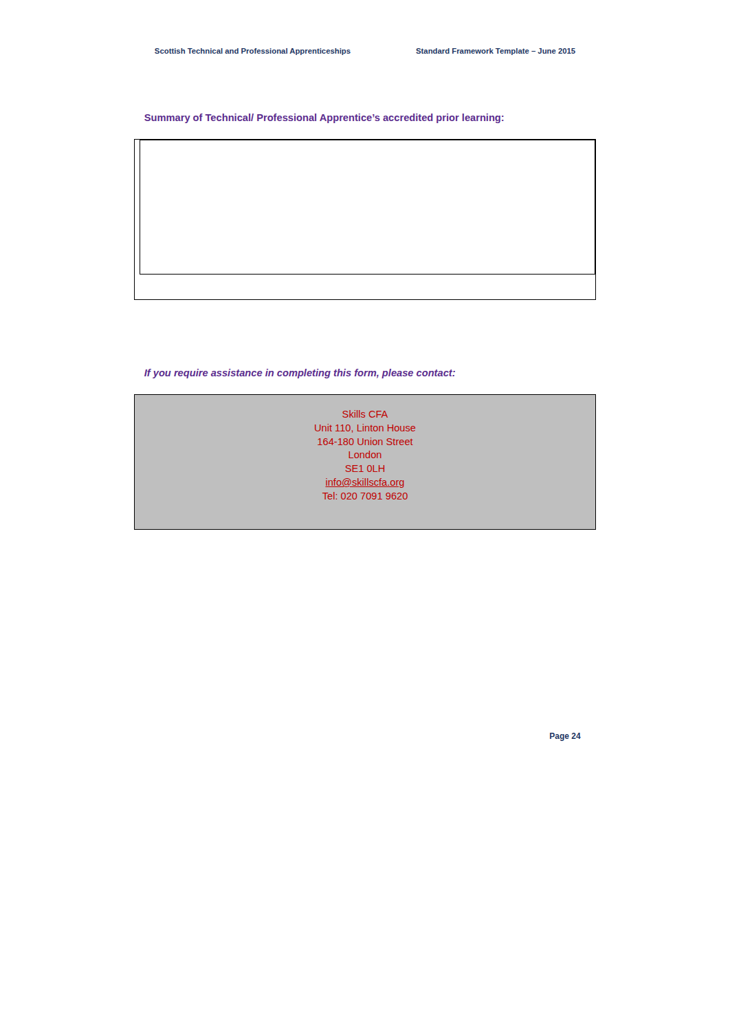Scottish Technical and Professional Apprenticeships
Standard Framework Template – June 2015
Summary of Technical/ Professional Apprentice’s accredited prior learning:
If you require assistance in completing this form, please contact:
Skills CFA
Unit 110, Linton House
164-180 Union Street
London
SE1 0LH
info@skillscfa.org
Tel: 020 7091 9620
Page 24